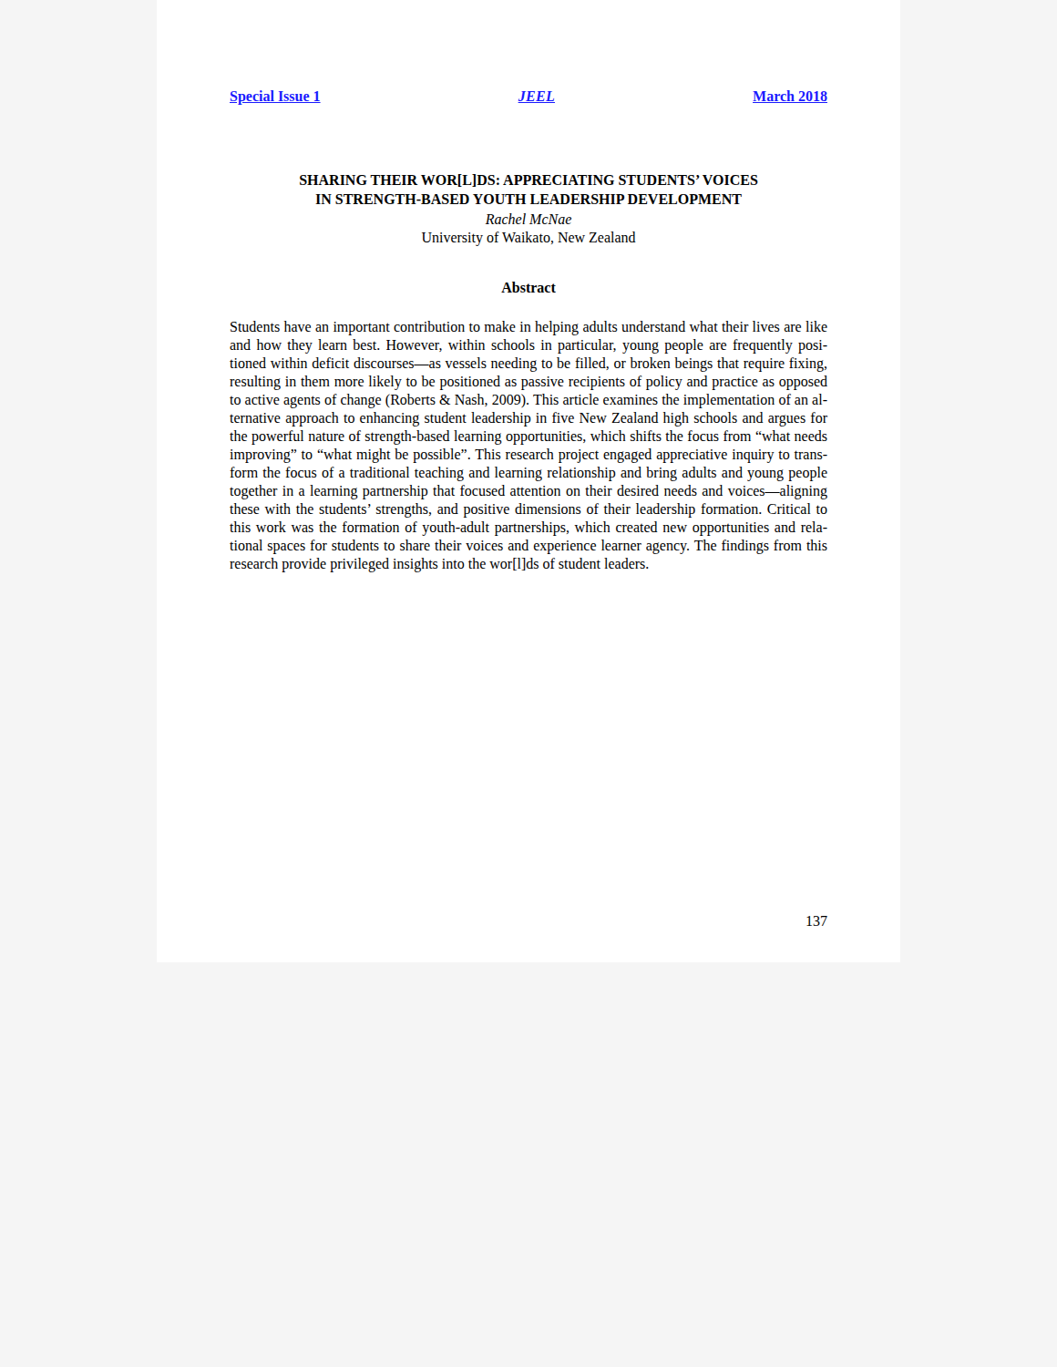Special Issue 1 JEEL March 2018
Sharing Their Wor[l]ds: Appreciating Students’ Voices in Strength-Based Youth Leadership Development
Rachel McNae
University of Waikato, New Zealand
Abstract
Students have an important contribution to make in helping adults understand what their lives are like and how they learn best. However, within schools in particular, young people are frequently positioned within deficit discourses—as vessels needing to be filled, or broken beings that require fixing, resulting in them more likely to be positioned as passive recipients of policy and practice as opposed to active agents of change (Roberts & Nash, 2009). This article examines the implementation of an alternative approach to enhancing student leadership in five New Zealand high schools and argues for the powerful nature of strength-based learning opportunities, which shifts the focus from “what needs improving” to “what might be possible”. This research project engaged appreciative inquiry to transform the focus of a traditional teaching and learning relationship and bring adults and young people together in a learning partnership that focused attention on their desired needs and voices—aligning these with the students’ strengths, and positive dimensions of their leadership formation. Critical to this work was the formation of youth-adult partnerships, which created new opportunities and relational spaces for students to share their voices and experience learner agency. The findings from this research provide privileged insights into the wor[l]ds of student leaders.
137